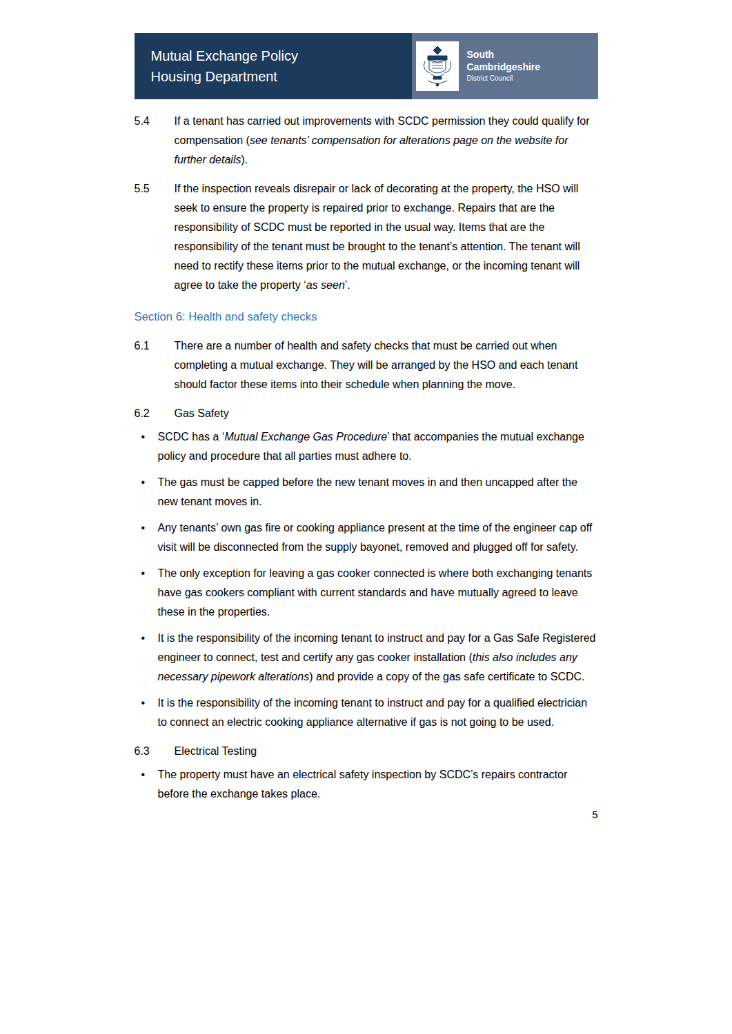Mutual Exchange Policy
Housing Department
South
Cambridgeshire District Council
5.4
If a tenant has carried out improvements with SCDC permission they could qualify for compensation (see tenants’ compensation for alterations page on the website for further details).
5.5
If the inspection reveals disrepair or lack of decorating at the property, the HSO will seek to ensure the property is repaired prior to exchange. Repairs that are the responsibility of SCDC must be reported in the usual way. Items that are the responsibility of the tenant must be brought to the tenant’s attention. The tenant will need to rectify these items prior to the mutual exchange, or the incoming tenant will agree to take the property ‘as seen’.
Section 6: Health and safety checks
6.1
There are a number of health and safety checks that must be carried out when completing a mutual exchange. They will be arranged by the HSO and each tenant should factor these items into their schedule when planning the move.
6.2
Gas Safety
SCDC has a ‘Mutual Exchange Gas Procedure’ that accompanies the mutual exchange policy and procedure that all parties must adhere to.
The gas must be capped before the new tenant moves in and then uncapped after the new tenant moves in.
Any tenants’ own gas fire or cooking appliance present at the time of the engineer cap off visit will be disconnected from the supply bayonet, removed and plugged off for safety.
The only exception for leaving a gas cooker connected is where both exchanging tenants have gas cookers compliant with current standards and have mutually agreed to leave these in the properties.
It is the responsibility of the incoming tenant to instruct and pay for a Gas Safe Registered engineer to connect, test and certify any gas cooker installation (this also includes any necessary pipework alterations) and provide a copy of the gas safe certificate to SCDC.
It is the responsibility of the incoming tenant to instruct and pay for a qualified electrician to connect an electric cooking appliance alternative if gas is not going to be used.
6.3
Electrical Testing
The property must have an electrical safety inspection by SCDC’s repairs contractor before the exchange takes place.
5